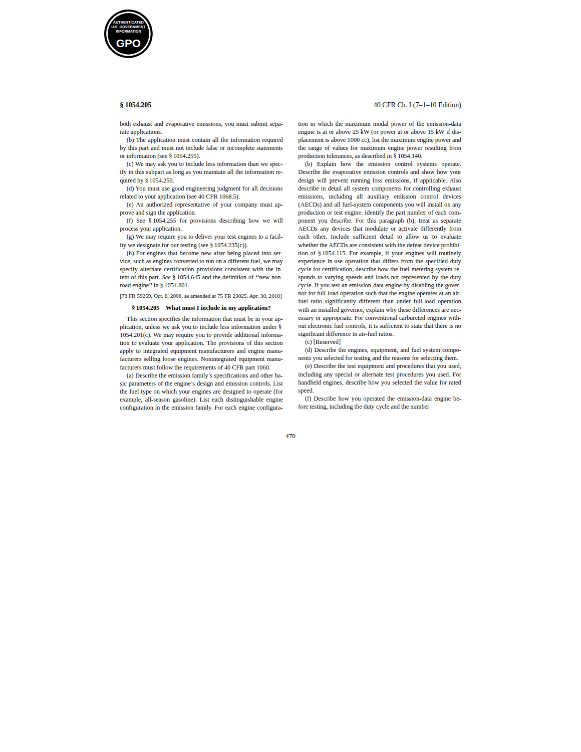AUTHENTICATED U.S. GOVERNMENT INFORMATION GPO
§ 1054.205 40 CFR Ch. I (7–1–10 Edition)
both exhaust and evaporative emissions, you must submit separate applications.
(b) The application must contain all the information required by this part and must not include false or incomplete statements or information (see § 1054.255).
(c) We may ask you to include less information than we specify in this subpart as long as you maintain all the information required by § 1054.250.
(d) You must use good engineering judgment for all decisions related to your application (see 40 CFR 1068.5).
(e) An authorized representative of your company must approve and sign the application.
(f) See § 1054.255 for provisions describing how we will process your application.
(g) We may require you to deliver your test engines to a facility we designate for our testing (see § 1054.235(c)).
(h) For engines that become new after being placed into service, such as engines converted to run on a different fuel, we may specify alternate certification provisions consistent with the intent of this part. See § 1054.645 and the definition of ‘‘new nonroad engine’’ in § 1054.801.
[73 FR 59259, Oct. 8, 2008, as amended at 75 FR 23025, Apr. 30, 2010]
§ 1054.205 What must I include in my application?
This section specifies the information that must be in your application, unless we ask you to include less information under § 1054.201(c). We may require you to provide additional information to evaluate your application. The provisions of this section apply to integrated equipment manufacturers and engine manufacturers selling loose engines. Nonintegrated equipment manufacturers must follow the requirements of 40 CFR part 1060.
(a) Describe the emission family’s specifications and other basic parameters of the engine’s design and emission controls. List the fuel type on which your engines are designed to operate (for example, all-season gasoline). List each distinguishable engine configuration in the emission family. For each engine configuration in which the maximum modal power of the emission-data engine is at or above 25 kW (or power at or above 15 kW if displacement is above 1000 cc), list the maximum engine power and the range of values for maximum engine power resulting from production tolerances, as described in § 1054.140.
(b) Explain how the emission control systems operate. Describe the evaporative emission controls and show how your design will prevent running loss emissions, if applicable. Also describe in detail all system components for controlling exhaust emissions, including all auxiliary emission control devices (AECDs) and all fuel-system components you will install on any production or test engine. Identify the part number of each component you describe. For this paragraph (b), treat as separate AECDs any devices that modulate or activate differently from each other. Include sufficient detail to allow us to evaluate whether the AECDs are consistent with the defeat device prohibition of § 1054.115. For example, if your engines will routinely experience in-use operation that differs from the specified duty cycle for certification, describe how the fuel-metering system responds to varying speeds and loads not represented by the duty cycle. If you test an emission-data engine by disabling the governor for full-load operation such that the engine operates at an air-fuel ratio significantly different than under full-load operation with an installed governor, explain why these differences are necessary or appropriate. For conventional carbureted engines without electronic fuel controls, it is sufficient to state that there is no significant difference in air-fuel ratios.
(c) [Reserved]
(d) Describe the engines, equipment, and fuel system components you selected for testing and the reasons for selecting them.
(e) Describe the test equipment and procedures that you used, including any special or alternate test procedures you used. For handheld engines, describe how you selected the value for rated speed.
(f) Describe how you operated the emission-data engine before testing, including the duty cycle and the number
470